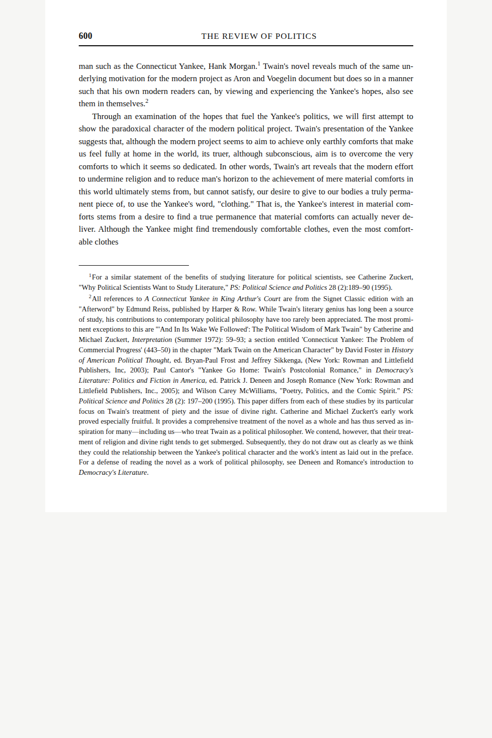600 The Review of Politics
man such as the Connecticut Yankee, Hank Morgan.1 Twain's novel reveals much of the same underlying motivation for the modern project as Aron and Voegelin document but does so in a manner such that his own modern readers can, by viewing and experiencing the Yankee's hopes, also see them in themselves.2
Through an examination of the hopes that fuel the Yankee's politics, we will first attempt to show the paradoxical character of the modern political project. Twain's presentation of the Yankee suggests that, although the modern project seems to aim to achieve only earthly comforts that make us feel fully at home in the world, its truer, although subconscious, aim is to overcome the very comforts to which it seems so dedicated. In other words, Twain's art reveals that the modern effort to undermine religion and to reduce man's horizon to the achievement of mere material comforts in this world ultimately stems from, but cannot satisfy, our desire to give to our bodies a truly permanent piece of, to use the Yankee's word, "clothing." That is, the Yankee's interest in material comforts stems from a desire to find a true permanence that material comforts can actually never deliver. Although the Yankee might find tremendously comfortable clothes, even the most comfortable clothes
1For a similar statement of the benefits of studying literature for political scientists, see Catherine Zuckert, "Why Political Scientists Want to Study Literature," PS: Political Science and Politics 28 (2):189–90 (1995).
2All references to A Connecticut Yankee in King Arthur's Court are from the Signet Classic edition with an "Afterword" by Edmund Reiss, published by Harper & Row. While Twain's literary genius has long been a source of study, his contributions to contemporary political philosophy have too rarely been appreciated. The most prominent exceptions to this are "'And In Its Wake We Followed': The Political Wisdom of Mark Twain" by Catherine and Michael Zuckert, Interpretation (Summer 1972): 59–93; a section entitled 'Connecticut Yankee: The Problem of Commercial Progress' (443–50) in the chapter "Mark Twain on the American Character" by David Foster in History of American Political Thought, ed. Bryan-Paul Frost and Jeffrey Sikkenga, (New York: Rowman and Littlefield Publishers, Inc, 2003); Paul Cantor's "Yankee Go Home: Twain's Postcolonial Romance," in Democracy's Literature: Politics and Fiction in America, ed. Patrick J. Deneen and Joseph Romance (New York: Rowman and Littlefield Publishers, Inc., 2005); and Wilson Carey McWilliams, "Poetry, Politics, and the Comic Spirit." PS: Political Science and Politics 28 (2): 197–200 (1995). This paper differs from each of these studies by its particular focus on Twain's treatment of piety and the issue of divine right. Catherine and Michael Zuckert's early work proved especially fruitful. It provides a comprehensive treatment of the novel as a whole and has thus served as inspiration for many—including us—who treat Twain as a political philosopher. We contend, however, that their treatment of religion and divine right tends to get submerged. Subsequently, they do not draw out as clearly as we think they could the relationship between the Yankee's political character and the work's intent as laid out in the preface. For a defense of reading the novel as a work of political philosophy, see Deneen and Romance's introduction to Democracy's Literature.